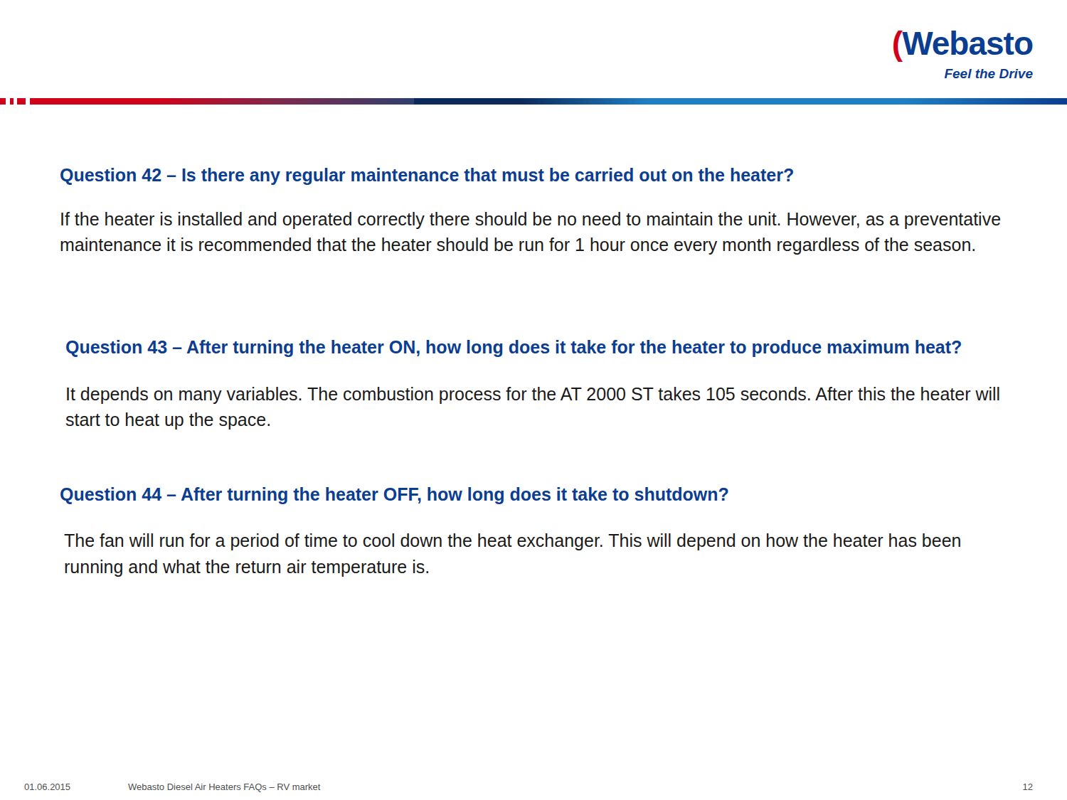(Webasto
Feel the Drive
Question 42 – Is there any regular maintenance that must be carried out on the heater?
If the heater is installed and operated correctly there should be no need to maintain the unit. However, as a preventative maintenance it is recommended that the heater should be run for 1 hour once every month regardless of the season.
Question 43 – After turning the heater ON, how long does it take for the heater to produce maximum heat?
It depends on many variables. The combustion process for the AT 2000 ST takes 105 seconds. After this the heater will start to heat up the space.
Question 44 – After turning the heater OFF, how long does it take to shutdown?
The fan will run for a period of time to cool down the heat exchanger. This will depend on how the heater has been running and what the return air temperature is.
01.06.2015 Webasto Diesel Air Heaters FAQs – RV market 12